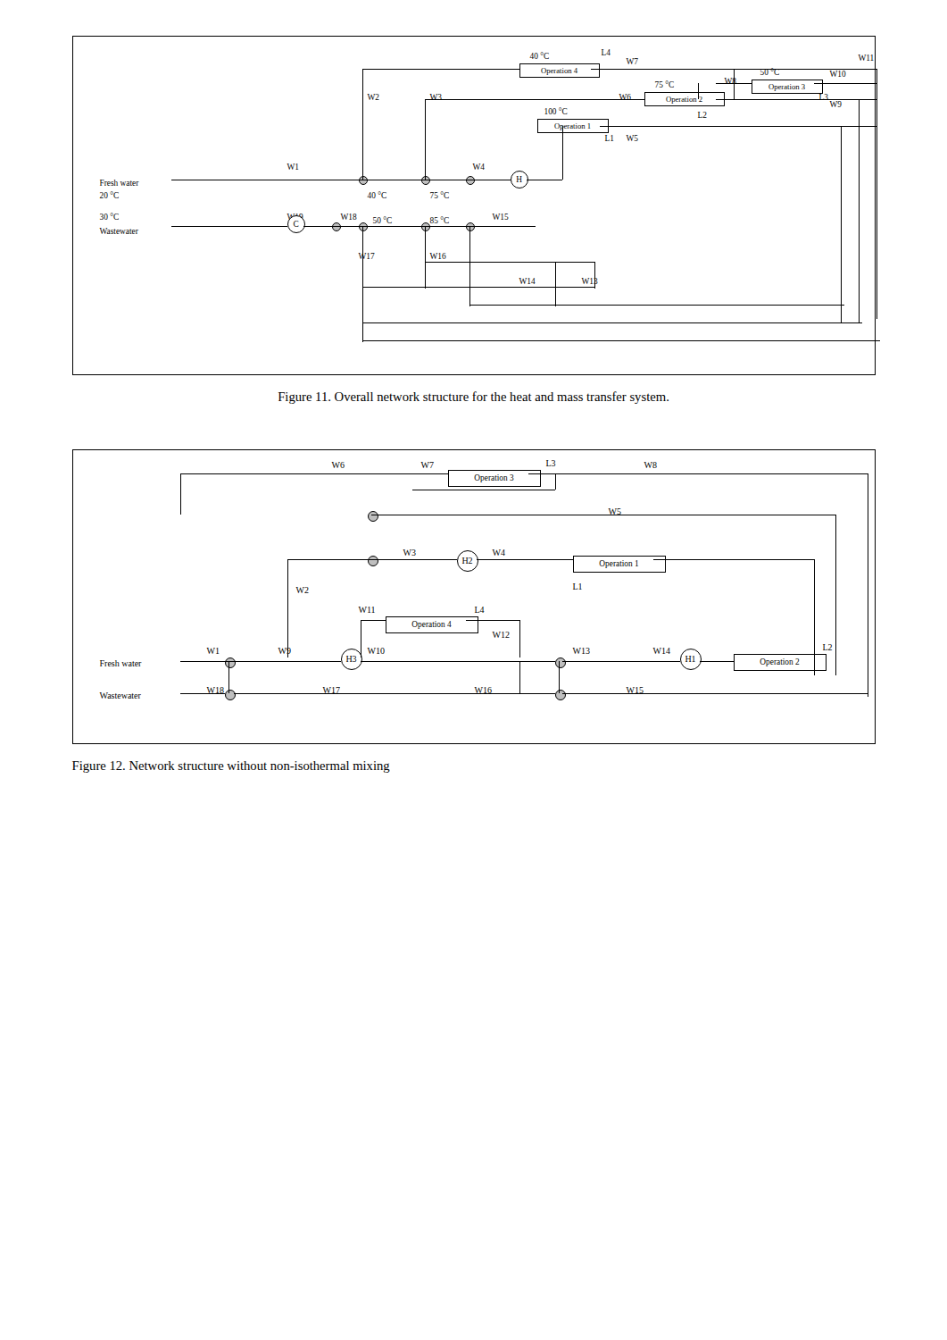Operation 4
40 °C
L4
Operation 2
75 °C
Operation 3
50 °C
L3
Operation 1
100 °C
L1
L2
W7
W11
W8
W10
W9
W6
W5
W2
W3
W4
W1
Fresh water
20 °C
40 °C
75 °C
30 °C
Wastewater
W19
W18
50 °C
85 °C
W15
W17
W16
W14
W13
H
C
Figure 11. Overall network structure for the heat and mass transfer system.
Operation 3
L3
Operation 1
L1
Operation 4
L4
Operation 2
L2
H2
H3
H1
W6
W7
W8
W5
W3
W4
W2
W11
W12
W1
Fresh water
W9
W10
W13
W14
Wastewater
W18
W17
W16
W15
Figure 12. Network structure without non-isothermal mixing